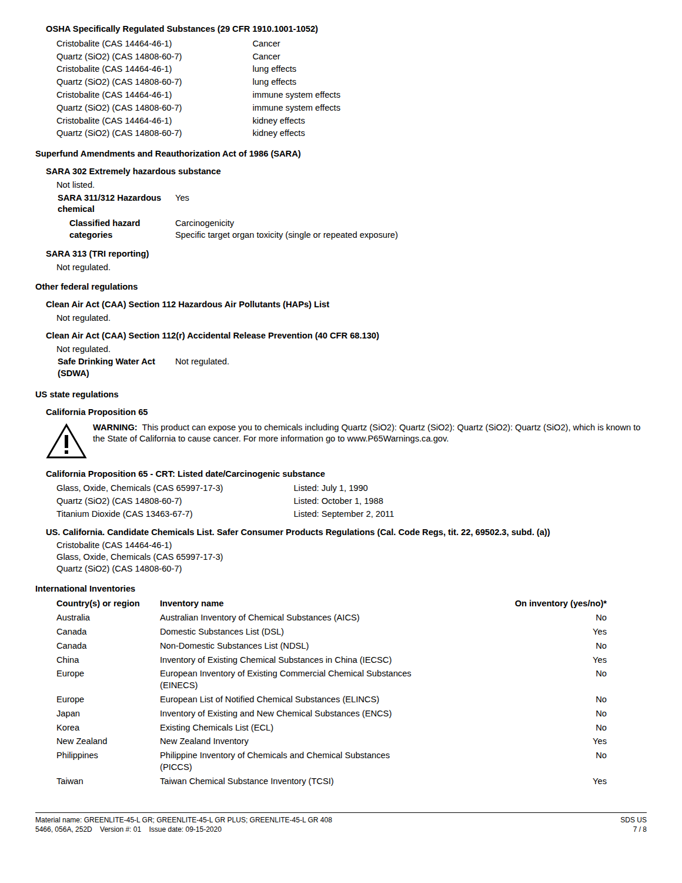OSHA Specifically Regulated Substances (29 CFR 1910.1001-1052)
| Cristobalite (CAS 14464-46-1) | Cancer |
| Quartz (SiO2) (CAS 14808-60-7) | Cancer |
| Cristobalite (CAS 14464-46-1) | lung effects |
| Quartz (SiO2) (CAS 14808-60-7) | lung effects |
| Cristobalite (CAS 14464-46-1) | immune system effects |
| Quartz (SiO2) (CAS 14808-60-7) | immune system effects |
| Cristobalite (CAS 14464-46-1) | kidney effects |
| Quartz (SiO2) (CAS 14808-60-7) | kidney effects |
Superfund Amendments and Reauthorization Act of 1986 (SARA)
SARA 302 Extremely hazardous substance
Not listed.
| SARA 311/312 Hazardous chemical | Yes |
| Classified hazard categories | Carcinogenicity Specific target organ toxicity (single or repeated exposure) |
SARA 313 (TRI reporting)
Not regulated.
Other federal regulations
Clean Air Act (CAA) Section 112 Hazardous Air Pollutants (HAPs) List
Not regulated.
Clean Air Act (CAA) Section 112(r) Accidental Release Prevention (40 CFR 68.130)
Not regulated.
| Safe Drinking Water Act (SDWA) | Not regulated. |
US state regulations
California Proposition 65
WARNING: This product can expose you to chemicals including Quartz (SiO2): Quartz (SiO2): Quartz (SiO2): Quartz (SiO2), which is known to the State of California to cause cancer. For more information go to www.P65Warnings.ca.gov.
California Proposition 65 - CRT: Listed date/Carcinogenic substance
| Glass, Oxide, Chemicals (CAS 65997-17-3) | Listed: July 1, 1990 |
| Quartz (SiO2) (CAS 14808-60-7) | Listed: October 1, 1988 |
| Titanium Dioxide (CAS 13463-67-7) | Listed: September 2, 2011 |
US. California. Candidate Chemicals List. Safer Consumer Products Regulations (Cal. Code Regs, tit. 22, 69502.3, subd. (a))
Cristobalite (CAS 14464-46-1)
Glass, Oxide, Chemicals (CAS 65997-17-3)
Quartz (SiO2) (CAS 14808-60-7)
International Inventories
| Country(s) or region | Inventory name | On inventory (yes/no)* |
| --- | --- | --- |
| Australia | Australian Inventory of Chemical Substances (AICS) | No |
| Canada | Domestic Substances List (DSL) | Yes |
| Canada | Non-Domestic Substances List (NDSL) | No |
| China | Inventory of Existing Chemical Substances in China (IECSC) | Yes |
| Europe | European Inventory of Existing Commercial Chemical Substances (EINECS) | No |
| Europe | European List of Notified Chemical Substances (ELINCS) | No |
| Japan | Inventory of Existing and New Chemical Substances (ENCS) | No |
| Korea | Existing Chemicals List (ECL) | No |
| New Zealand | New Zealand Inventory | Yes |
| Philippines | Philippine Inventory of Chemicals and Chemical Substances (PICCS) | No |
| Taiwan | Taiwan Chemical Substance Inventory (TCSI) | Yes |
Material name: GREENLITE-45-L GR; GREENLITE-45-L GR PLUS; GREENLITE-45-L GR 408
SDS US
5466, 056A, 252D Version #: 01 Issue date: 09-15-2020
7 / 8